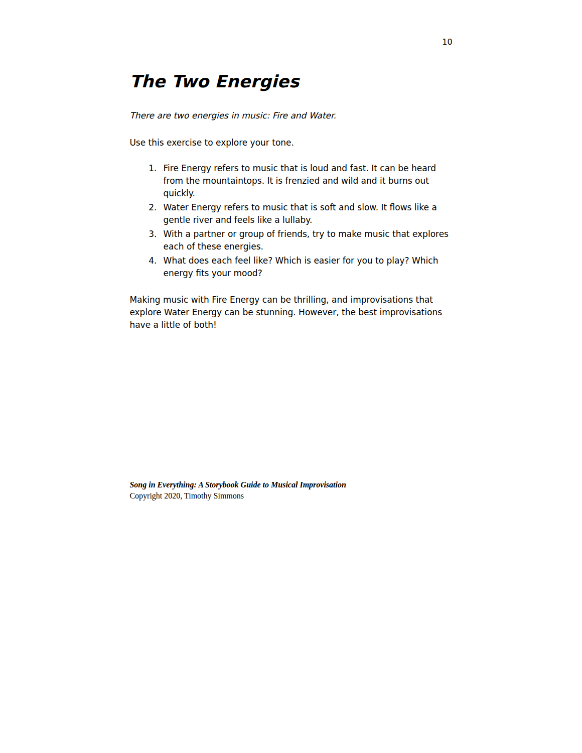10
The Two Energies
There are two energies in music: Fire and Water.
Use this exercise to explore your tone.
Fire Energy refers to music that is loud and fast. It can be heard from the mountaintops. It is frenzied and wild and it burns out quickly.
Water Energy refers to music that is soft and slow. It flows like a gentle river and feels like a lullaby.
With a partner or group of friends, try to make music that explores each of these energies.
What does each feel like? Which is easier for you to play? Which energy fits your mood?
Making music with Fire Energy can be thrilling, and improvisations that explore Water Energy can be stunning. However, the best improvisations have a little of both!
Song in Everything: A Storybook Guide to Musical Improvisation
Copyright 2020, Timothy Simmons